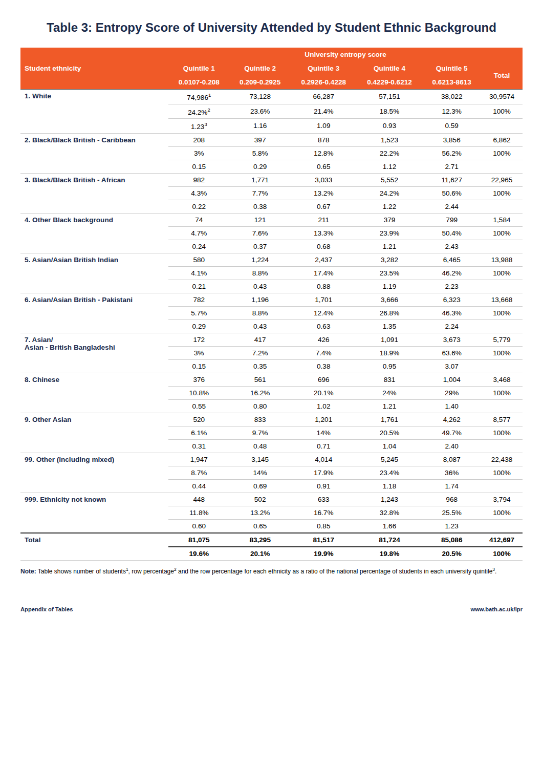Table 3: Entropy Score of University Attended by Student Ethnic Background
| Student ethnicity | University entropy score |
| --- | --- |
| Quintile 1 | Quintile 2 | Quintile 3 | Quintile 4 | Quintile 5 | Total |
| 0.0107-0.208 | 0.209-0.2925 | 0.2926-0.4228 | 0.4229-0.6212 | 0.6213-8613 |
| 1. White | 74,986 1 | 73,128 | 66,287 | 57,151 | 38,022 | 30,9574 |
| 24.2% 2 | 23.6% | 21.4% | 18.5% | 12.3% | 100% |
| 1.23 3 | 1.16 | 1.09 | 0.93 | 0.59 | |
| 2. Black/Black British - Caribbean | 208 | 397 | 878 | 1,523 | 3,856 | 6,862 |
| 3% | 5.8% | 12.8% | 22.2% | 56.2% | 100% |
| 0.15 | 0.29 | 0.65 | 1.12 | 2.71 | |
| 3. Black/Black British - African | 982 | 1,771 | 3,033 | 5,552 | 11,627 | 22,965 |
| 4.3% | 7.7% | 13.2% | 24.2% | 50.6% | 100% |
| 0.22 | 0.38 | 0.67 | 1.22 | 2.44 | |
| 4. Other Black background | 74 | 121 | 211 | 379 | 799 | 1,584 |
| 4.7% | 7.6% | 13.3% | 23.9% | 50.4% | 100% |
| 0.24 | 0.37 | 0.68 | 1.21 | 2.43 | |
| 5. Asian/Asian British Indian | 580 | 1,224 | 2,437 | 3,282 | 6,465 | 13,988 |
| 4.1% | 8.8% | 17.4% | 23.5% | 46.2% | 100% |
| 0.21 | 0.43 | 0.88 | 1.19 | 2.23 | |
| 6. Asian/Asian British - Pakistani | 782 | 1,196 | 1,701 | 3,666 | 6,323 | 13,668 |
| 5.7% | 8.8% | 12.4% | 26.8% | 46.3% | 100% |
| 0.29 | 0.43 | 0.63 | 1.35 | 2.24 | |
| 7. Asian/ Asian - British Bangladeshi | 172 | 417 | 426 | 1,091 | 3,673 | 5,779 |
| 3% | 7.2% | 7.4% | 18.9% | 63.6% | 100% |
| 0.15 | 0.35 | 0.38 | 0.95 | 3.07 | |
| 8. Chinese | 376 | 561 | 696 | 831 | 1,004 | 3,468 |
| 10.8% | 16.2% | 20.1% | 24% | 29% | 100% |
| 0.55 | 0.80 | 1.02 | 1.21 | 1.40 | |
| 9. Other Asian | 520 | 833 | 1,201 | 1,761 | 4,262 | 8,577 |
| 6.1% | 9.7% | 14% | 20.5% | 49.7% | 100% |
| 0.31 | 0.48 | 0.71 | 1.04 | 2.40 | |
| 99. Other (including mixed) | 1,947 | 3,145 | 4,014 | 5,245 | 8,087 | 22,438 |
| 8.7% | 14% | 17.9% | 23.4% | 36% | 100% |
| 0.44 | 0.69 | 0.91 | 1.18 | 1.74 | |
| 999. Ethnicity not known | 448 | 502 | 633 | 1,243 | 968 | 3,794 |
| 11.8% | 13.2% | 16.7% | 32.8% | 25.5% | 100% |
| 0.60 | 0.65 | 0.85 | 1.66 | 1.23 | |
| Total | 81,075 | 83,295 | 81,517 | 81,724 | 85,086 | 412,697 |
| 19.6% | 20.1% | 19.9% | 19.8% | 20.5% | 100% |
Note: Table shows number of students1, row percentage2 and the row percentage for each ethnicity as a ratio of the national percentage of students in each university quintile3.
Appendix of Tables www.bath.ac.uk/ipr